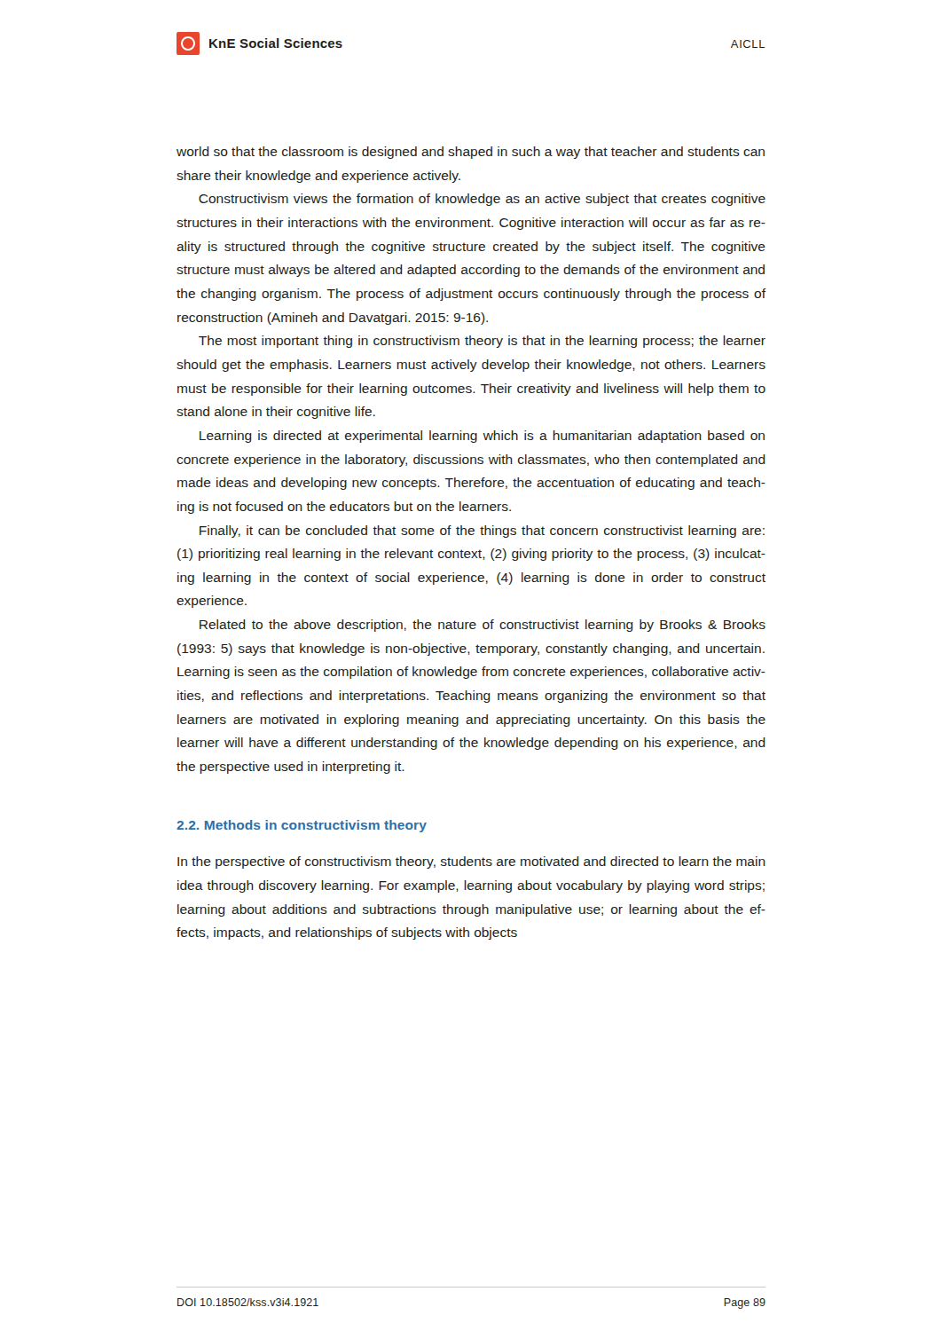KnE Social Sciences
AICLL
world so that the classroom is designed and shaped in such a way that teacher and students can share their knowledge and experience actively.
Constructivism views the formation of knowledge as an active subject that creates cognitive structures in their interactions with the environment. Cognitive interaction will occur as far as reality is structured through the cognitive structure created by the subject itself. The cognitive structure must always be altered and adapted according to the demands of the environment and the changing organism. The process of adjustment occurs continuously through the process of reconstruction (Amineh and Davatgari. 2015: 9-16).
The most important thing in constructivism theory is that in the learning process; the learner should get the emphasis. Learners must actively develop their knowledge, not others. Learners must be responsible for their learning outcomes. Their creativity and liveliness will help them to stand alone in their cognitive life.
Learning is directed at experimental learning which is a humanitarian adaptation based on concrete experience in the laboratory, discussions with classmates, who then contemplated and made ideas and developing new concepts. Therefore, the accentuation of educating and teaching is not focused on the educators but on the learners.
Finally, it can be concluded that some of the things that concern constructivist learning are: (1) prioritizing real learning in the relevant context, (2) giving priority to the process, (3) inculcating learning in the context of social experience, (4) learning is done in order to construct experience.
Related to the above description, the nature of constructivist learning by Brooks & Brooks (1993: 5) says that knowledge is non-objective, temporary, constantly changing, and uncertain. Learning is seen as the compilation of knowledge from concrete experiences, collaborative activities, and reflections and interpretations. Teaching means organizing the environment so that learners are motivated in exploring meaning and appreciating uncertainty. On this basis the learner will have a different understanding of the knowledge depending on his experience, and the perspective used in interpreting it.
2.2. Methods in constructivism theory
In the perspective of constructivism theory, students are motivated and directed to learn the main idea through discovery learning. For example, learning about vocabulary by playing word strips; learning about additions and subtractions through manipulative use; or learning about the effects, impacts, and relationships of subjects with objects
DOI 10.18502/kss.v3i4.1921
Page 89